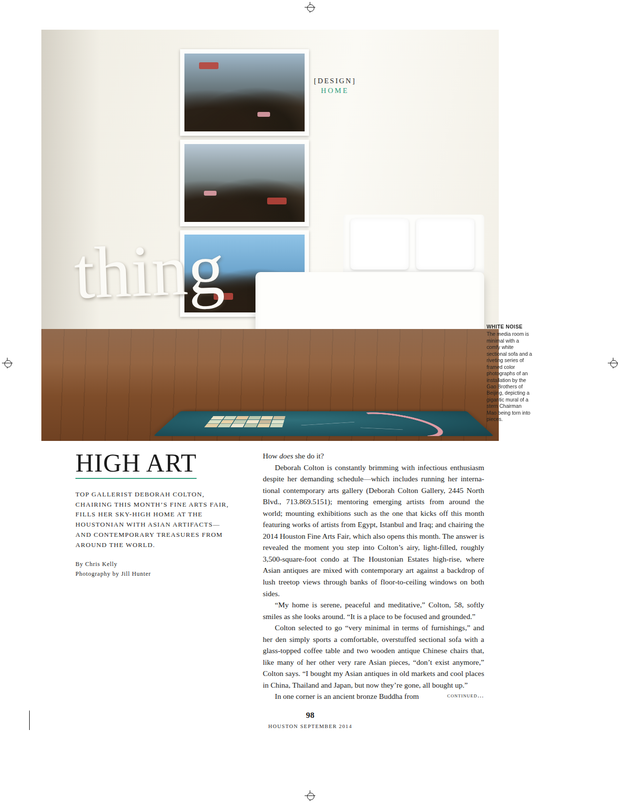thing
[DESIGN]
HOME
WHITE NOISE The media room is minimal with a comfy white sectional sofa and a riveting series of framed color photographs of an installation by the Gao Brothers of Beijing, depicting a gigantic mural of a stern Chairman Mao being torn into pieces.
HIGH ART
Top gallerist Deborah Colton, chairing this month’s Fine Arts Fair, fills her sky-high home at The Houstonian with Asian artifacts—and contemporary treasures from around the world.
By Chris Kelly
Photography by Jill Hunter
How does she do it?
Deborah Colton is constantly brimming with infectious enthusiasm despite her demanding schedule—which includes running her international contemporary arts gallery (Deborah Colton Gallery, 2445 North Blvd., 713.869.5151); mentoring emerging artists from around the world; mounting exhibitions such as the one that kicks off this month featuring works of artists from Egypt, Istanbul and Iraq; and chairing the 2014 Houston Fine Arts Fair, which also opens this month. The answer is revealed the moment you step into Colton’s airy, light-filled, roughly 3,500-square-foot condo at The Houstonian Estates high-rise, where Asian antiques are mixed with contemporary art against a backdrop of lush treetop views through banks of floor-to-ceiling windows on both sides.
“My home is serene, peaceful and meditative,” Colton, 58, softly smiles as she looks around. “It is a place to be focused and grounded.”
Colton selected to go “very minimal in terms of furnishings,” and her den simply sports a comfortable, overstuffed sectional sofa with a glass-topped coffee table and two wooden antique Chinese chairs that, like many of her other very rare Asian pieces, “don’t exist anymore,” Colton says. “I bought my Asian antiques in old markets and cool places in China, Thailand and Japan, but now they’re gone, all bought up.”
continued…In one corner is an ancient bronze Buddha from
98 HOUSTON SEPTEMBER 2014